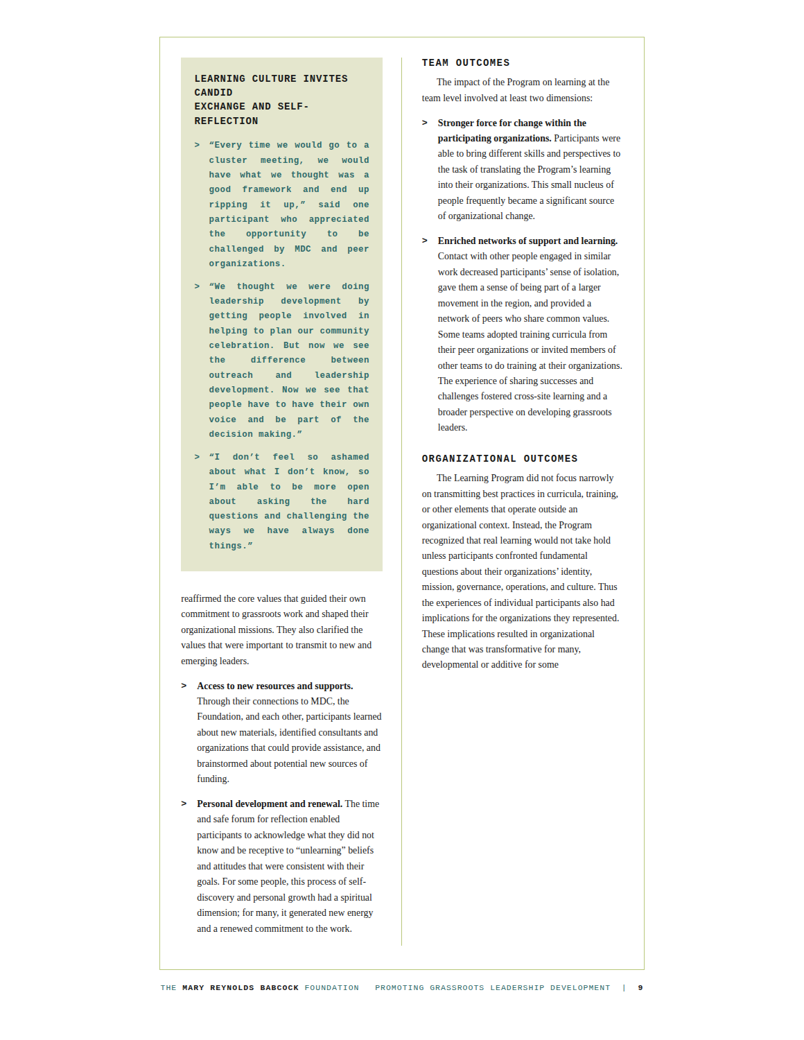Learning Culture Invites Candid
Exchange and Self-Reflection
“Every time we would go to a cluster meeting, we would have what we thought was a good framework and end up ripping it up,” said one participant who appreciated the opportunity to be challenged by MDC and peer organizations.
“We thought we were doing leadership development by getting people involved in helping to plan our community celebration. But now we see the difference between outreach and leadership development. Now we see that people have to have their own voice and be part of the decision making.”
“I don’t feel so ashamed about what I don’t know, so I’m able to be more open about asking the hard questions and challenging the ways we have always done things.”
reaffirmed the core values that guided their own commitment to grassroots work and shaped their organizational missions. They also clarified the values that were important to transmit to new and emerging leaders.
Access to new resources and supports. Through their connections to MDC, the Foundation, and each other, participants learned about new materials, identified consultants and organizations that could provide assistance, and brainstormed about potential new sources of funding.
Personal development and renewal. The time and safe forum for reflection enabled participants to acknowledge what they did not know and be receptive to “unlearning” beliefs and attitudes that were consistent with their goals. For some people, this process of self-discovery and personal growth had a spiritual dimension; for many, it generated new energy and a renewed commitment to the work.
Team Outcomes
The impact of the Program on learning at the team level involved at least two dimensions:
Stronger force for change within the participating organizations. Participants were able to bring different skills and perspectives to the task of translating the Program’s learning into their organizations. This small nucleus of people frequently became a significant source of organizational change.
Enriched networks of support and learning. Contact with other people engaged in similar work decreased participants’ sense of isolation, gave them a sense of being part of a larger movement in the region, and provided a network of peers who share common values. Some teams adopted training curricula from their peer organizations or invited members of other teams to do training at their organizations. The experience of sharing successes and challenges fostered cross-site learning and a broader perspective on developing grassroots leaders.
Organizational Outcomes
The Learning Program did not focus narrowly on transmitting best practices in curricula, training, or other elements that operate outside an organizational context. Instead, the Program recognized that real learning would not take hold unless participants confronted fundamental questions about their organizations’ identity, mission, governance, operations, and culture. Thus the experiences of individual participants also had implications for the organizations they represented. These implications resulted in organizational change that was transformative for many, developmental or additive for some
the Mary Reynolds Babcock Foundation
Promoting Grassroots Leadership Development | 9